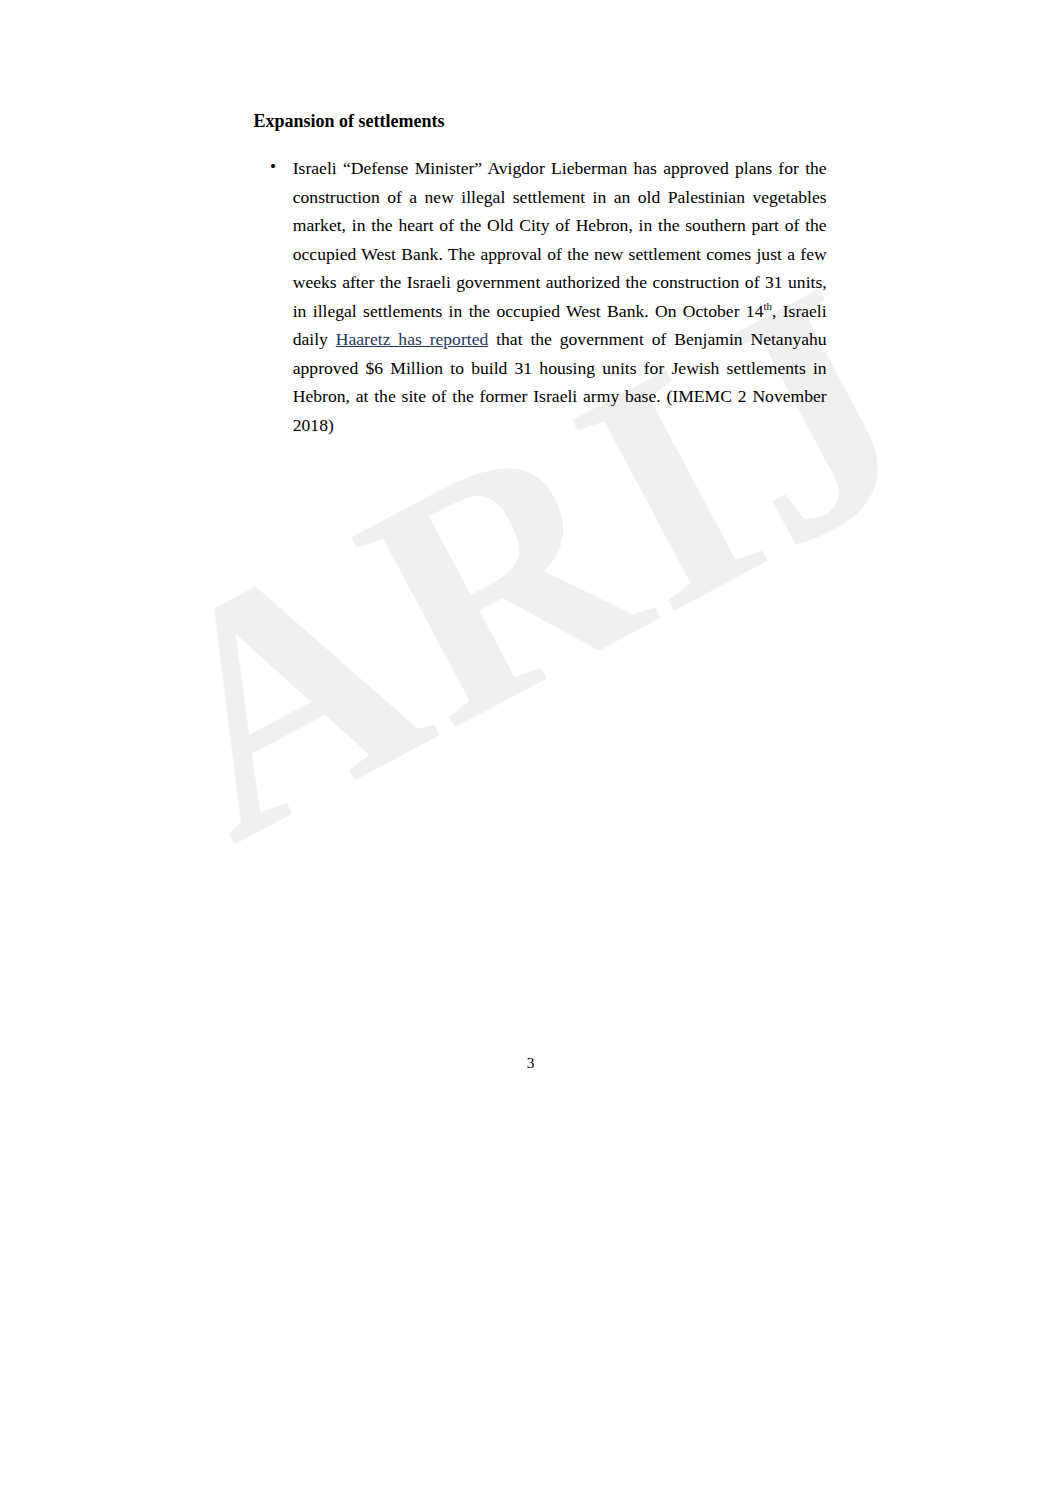ARIJ
Expansion of settlements
Israeli “Defense Minister” Avigdor Lieberman has approved plans for the construction of a new illegal settlement in an old Palestinian vegetables market, in the heart of the Old City of Hebron, in the southern part of the occupied West Bank. The approval of the new settlement comes just a few weeks after the Israeli government authorized the construction of 31 units, in illegal settlements in the occupied West Bank. On October 14th, Israeli daily Haaretz has reported that the government of Benjamin Netanyahu approved $6 Million to build 31 housing units for Jewish settlements in Hebron, at the site of the former Israeli army base. (IMEMC 2 November 2018)
3